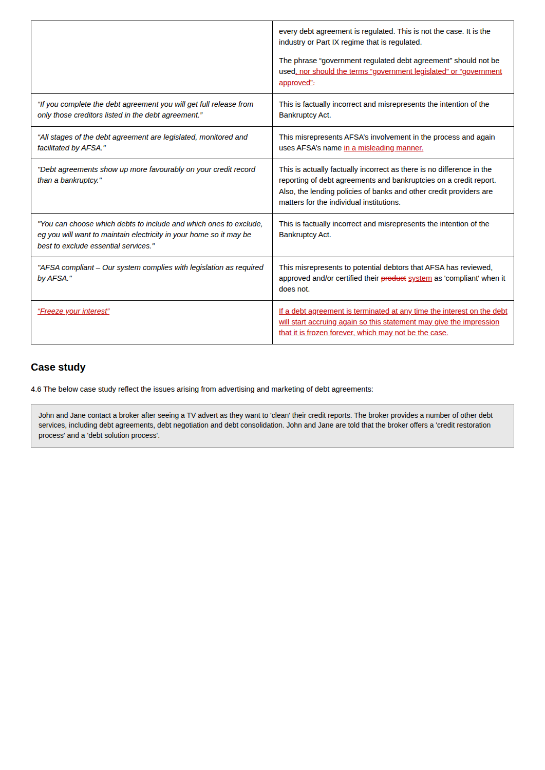| | every debt agreement is regulated. This is not the case. It is the industry or Part IX regime that is regulated. The phrase “government regulated debt agreement” should not be used , nor should the terms “government legislated” or “government approved” . |
| “If you complete the debt agreement you will get full release from only those creditors listed in the debt agreement.” | This is factually incorrect and misrepresents the intention of the Bankruptcy Act. |
| “All stages of the debt agreement are legislated, monitored and facilitated by AFSA." | This misrepresents AFSA’s involvement in the process and again uses AFSA’s name in a misleading manner. |
| "Debt agreements show up more favourably on your credit record than a bankruptcy." | This is actually factually incorrect as there is no difference in the reporting of debt agreements and bankruptcies on a credit report. Also, the lending policies of banks and other credit providers are matters for the individual institutions. |
| "You can choose which debts to include and which ones to exclude, eg you will want to maintain electricity in your home so it may be best to exclude essential services." | This is factually incorrect and misrepresents the intention of the Bankruptcy Act. |
| "AFSA compliant – Our system complies with legislation as required by AFSA." | This misrepresents to potential debtors that AFSA has reviewed, approved and/or certified their product system as 'compliant' when it does not. |
| “Freeze your interest” | If a debt agreement is terminated at any time the interest on the debt will start accruing again so this statement may give the impression that it is frozen forever, which may not be the case. |
Case study
4.6 The below case study reflect the issues arising from advertising and marketing of debt agreements:
John and Jane contact a broker after seeing a TV advert as they want to 'clean' their credit reports. The broker provides a number of other debt services, including debt agreements, debt negotiation and debt consolidation. John and Jane are told that the broker offers a 'credit restoration process' and a 'debt solution process'.